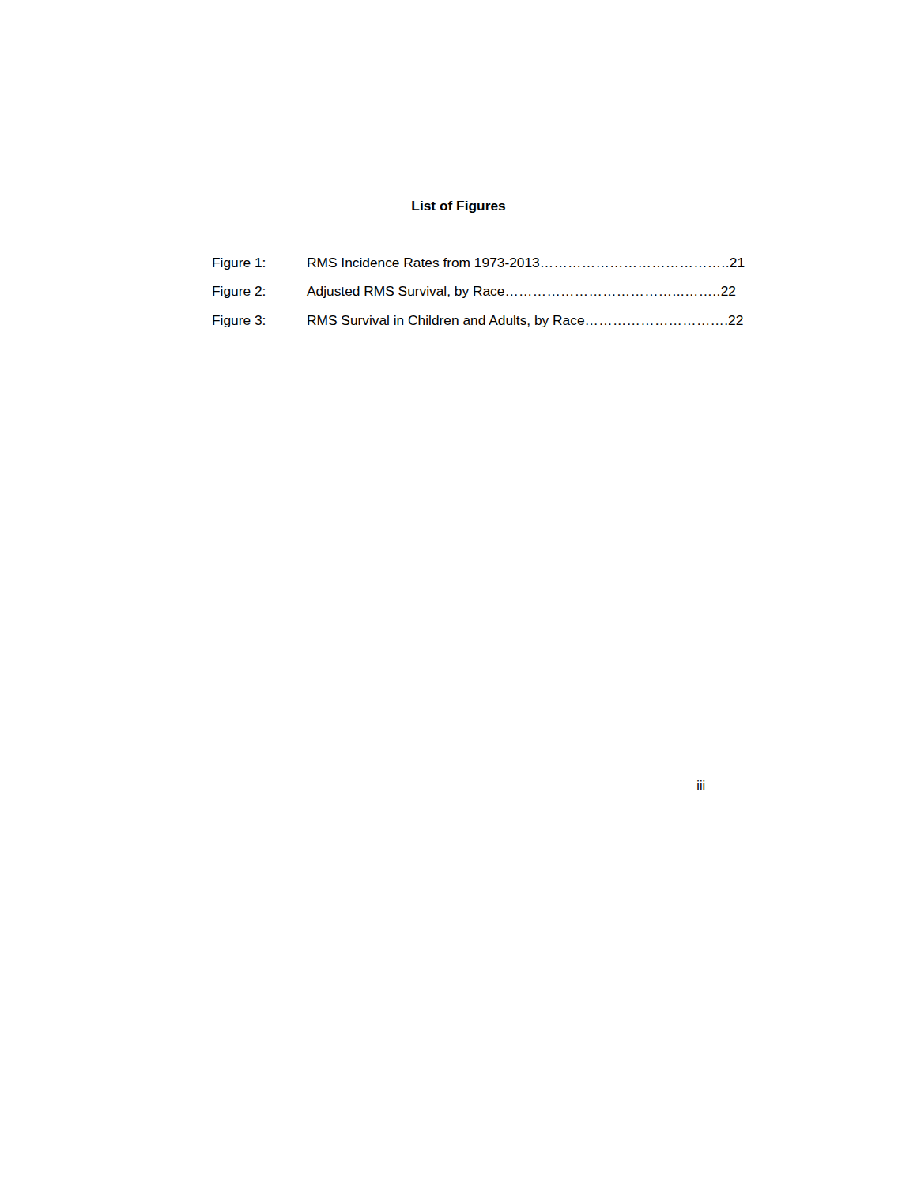List of Figures
Figure 1: RMS Incidence Rates from 1973-2013………………………………….. 21
Figure 2: Adjusted RMS Survival, by Race………………………………...…….. 22
Figure 3: RMS Survival in Children and Adults, by Race………………………….22
iii